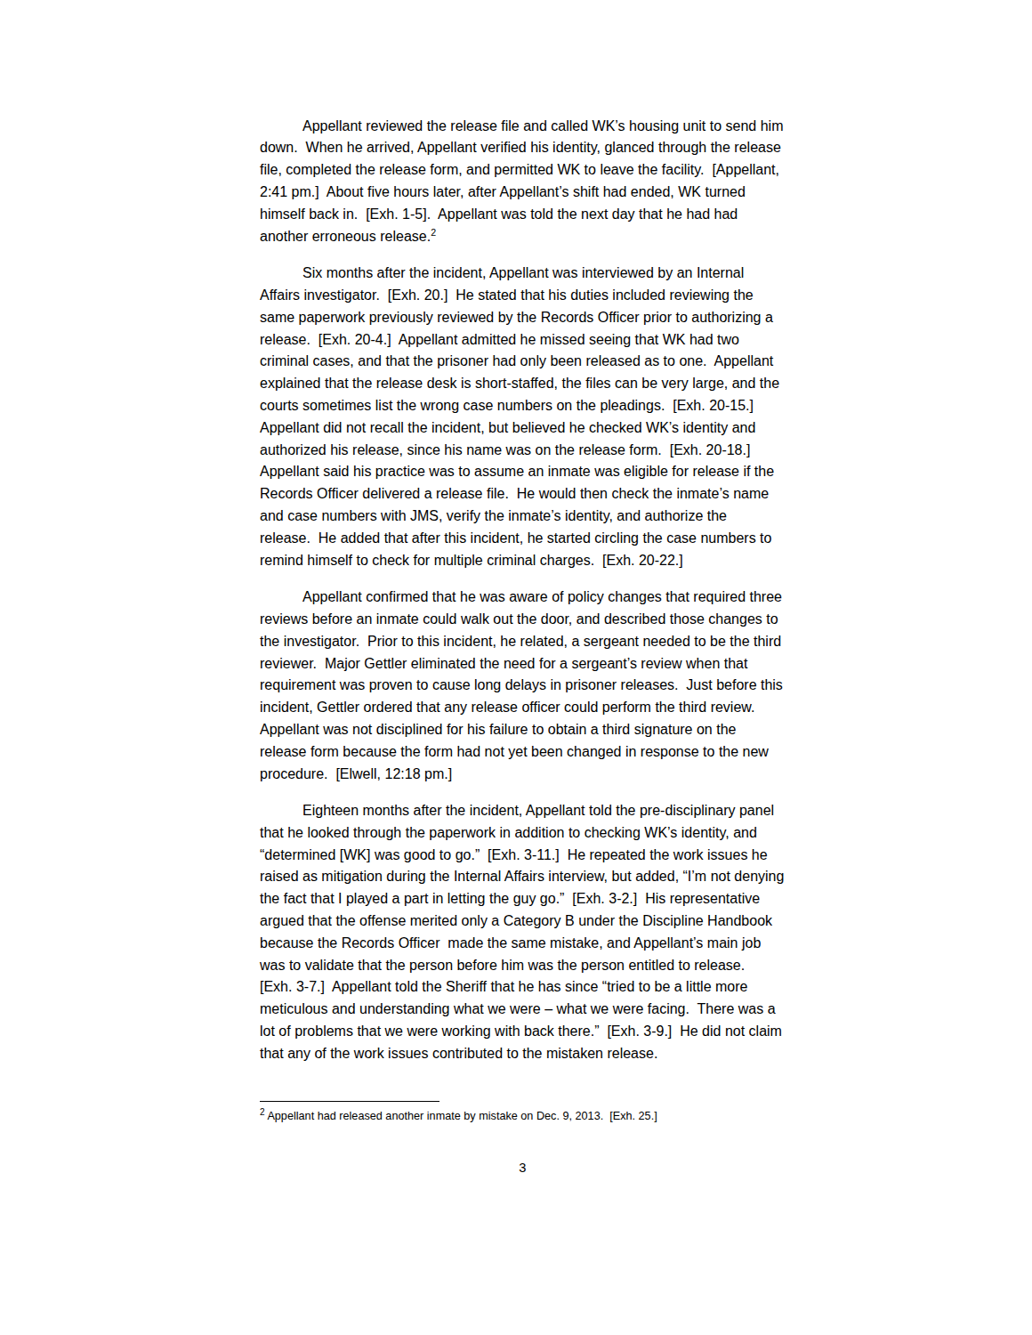Appellant reviewed the release file and called WK’s housing unit to send him down. When he arrived, Appellant verified his identity, glanced through the release file, completed the release form, and permitted WK to leave the facility. [Appellant, 2:41 pm.] About five hours later, after Appellant’s shift had ended, WK turned himself back in. [Exh. 1-5]. Appellant was told the next day that he had had another erroneous release.2
Six months after the incident, Appellant was interviewed by an Internal Affairs investigator. [Exh. 20.] He stated that his duties included reviewing the same paperwork previously reviewed by the Records Officer prior to authorizing a release. [Exh. 20-4.] Appellant admitted he missed seeing that WK had two criminal cases, and that the prisoner had only been released as to one. Appellant explained that the release desk is short-staffed, the files can be very large, and the courts sometimes list the wrong case numbers on the pleadings. [Exh. 20-15.] Appellant did not recall the incident, but believed he checked WK’s identity and authorized his release, since his name was on the release form. [Exh. 20-18.] Appellant said his practice was to assume an inmate was eligible for release if the Records Officer delivered a release file. He would then check the inmate’s name and case numbers with JMS, verify the inmate’s identity, and authorize the release. He added that after this incident, he started circling the case numbers to remind himself to check for multiple criminal charges. [Exh. 20-22.]
Appellant confirmed that he was aware of policy changes that required three reviews before an inmate could walk out the door, and described those changes to the investigator. Prior to this incident, he related, a sergeant needed to be the third reviewer. Major Gettler eliminated the need for a sergeant’s review when that requirement was proven to cause long delays in prisoner releases. Just before this incident, Gettler ordered that any release officer could perform the third review. Appellant was not disciplined for his failure to obtain a third signature on the release form because the form had not yet been changed in response to the new procedure. [Elwell, 12:18 pm.]
Eighteen months after the incident, Appellant told the pre-disciplinary panel that he looked through the paperwork in addition to checking WK’s identity, and “determined [WK] was good to go.” [Exh. 3-11.] He repeated the work issues he raised as mitigation during the Internal Affairs interview, but added, “I’m not denying the fact that I played a part in letting the guy go.” [Exh. 3-2.] His representative argued that the offense merited only a Category B under the Discipline Handbook because the Records Officer made the same mistake, and Appellant’s main job was to validate that the person before him was the person entitled to release. [Exh. 3-7.] Appellant told the Sheriff that he has since “tried to be a little more meticulous and understanding what we were – what we were facing. There was a lot of problems that we were working with back there.” [Exh. 3-9.] He did not claim that any of the work issues contributed to the mistaken release.
2 Appellant had released another inmate by mistake on Dec. 9, 2013. [Exh. 25.]
3